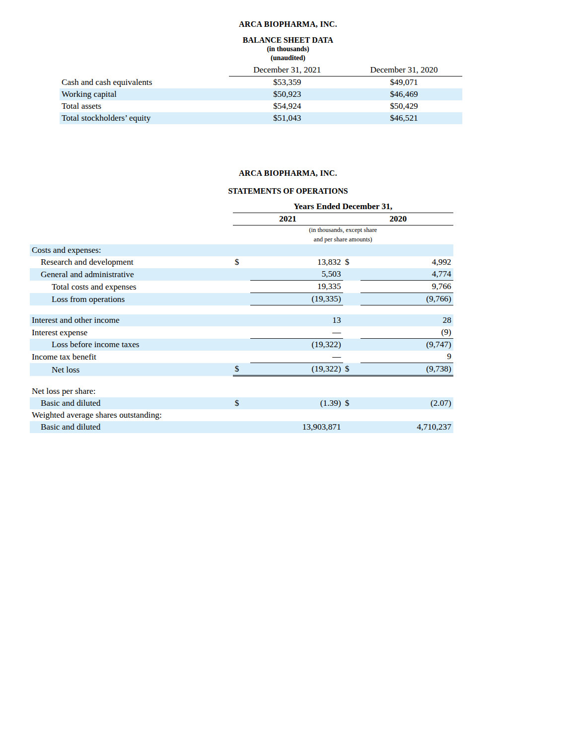ARCA BIOPHARMA, INC.
BALANCE SHEET DATA
(in thousands)
(unaudited)
| | December 31, 2021 | December 31, 2020 |
| Cash and cash equivalents | $53,359 | $49,071 |
| Working capital | $50,923 | $46,469 |
| Total assets | $54,924 | $50,429 |
| Total stockholders’ equity | $51,043 | $46,521 |
ARCA BIOPHARMA, INC.
STATEMENTS OF OPERATIONS
| | Years Ended December 31, |
| | 2021 | 2020 |
| | (in thousands, except share |
| | and per share amounts) |
| Costs and expenses: | | | | |
| Research and development | $ | 13,832 | $ | 4,992 |
| General and administrative | | 5,503 | | 4,774 |
| Total costs and expenses | | 19,335 | | 9,766 |
| Loss from operations | | (19,335) | | (9,766) |
| Interest and other income | | 13 | | 28 |
| Interest expense | | — | | (9) |
| Loss before income taxes | | (19,322) | | (9,747) |
| Income tax benefit | | — | | 9 |
| Net loss | $ | (19,322) | $ | (9,738) |
| Net loss per share: | | | | |
| Basic and diluted | $ | (1.39) | $ | (2.07) |
| Weighted average shares outstanding: | | | | |
| Basic and diluted | | 13,903,871 | | 4,710,237 |